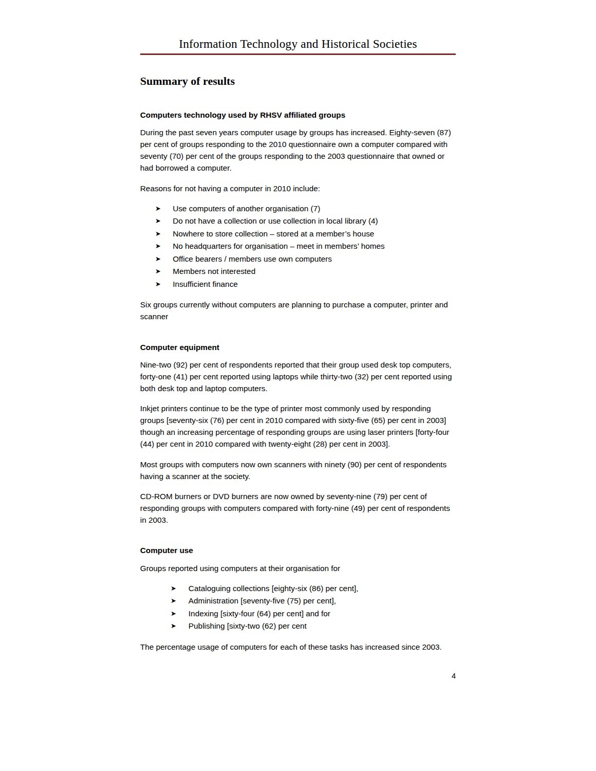Information Technology and Historical Societies
Summary of results
Computers technology used by RHSV affiliated groups
During the past seven years computer usage by groups has increased. Eighty-seven (87) per cent of groups responding to the 2010 questionnaire own a computer compared with seventy (70) per cent of the groups responding to the 2003 questionnaire that owned or had borrowed a computer.
Reasons for not having a computer in 2010 include:
Use computers of another organisation (7)
Do not have a collection or use collection in local library (4)
Nowhere to store collection – stored at a member’s house
No headquarters for organisation – meet in members’ homes
Office bearers / members use own computers
Members not interested
Insufficient finance
Six groups currently without computers are planning to purchase a computer, printer and scanner
Computer equipment
Nine-two (92) per cent of respondents reported that their group used desk top computers, forty-one (41) per cent reported using laptops while thirty-two (32) per cent reported using both desk top and laptop computers.
Inkjet printers continue to be the type of printer most commonly used by responding groups [seventy-six (76) per cent in 2010 compared with sixty-five (65) per cent in 2003] though an increasing percentage of responding groups are using laser printers [forty-four (44) per cent in 2010 compared with twenty-eight (28) per cent in 2003].
Most groups with computers now own scanners with ninety (90) per cent of respondents having a scanner at the society.
CD-ROM burners or DVD burners are now owned by seventy-nine (79) per cent of responding groups with computers compared with forty-nine (49) per cent of respondents in 2003.
Computer use
Groups reported using computers at their organisation for
Cataloguing collections [eighty-six (86) per cent],
Administration [seventy-five (75) per cent],
Indexing [sixty-four (64) per cent] and for
Publishing [sixty-two (62) per cent
The percentage usage of computers for each of these tasks has increased since 2003.
4